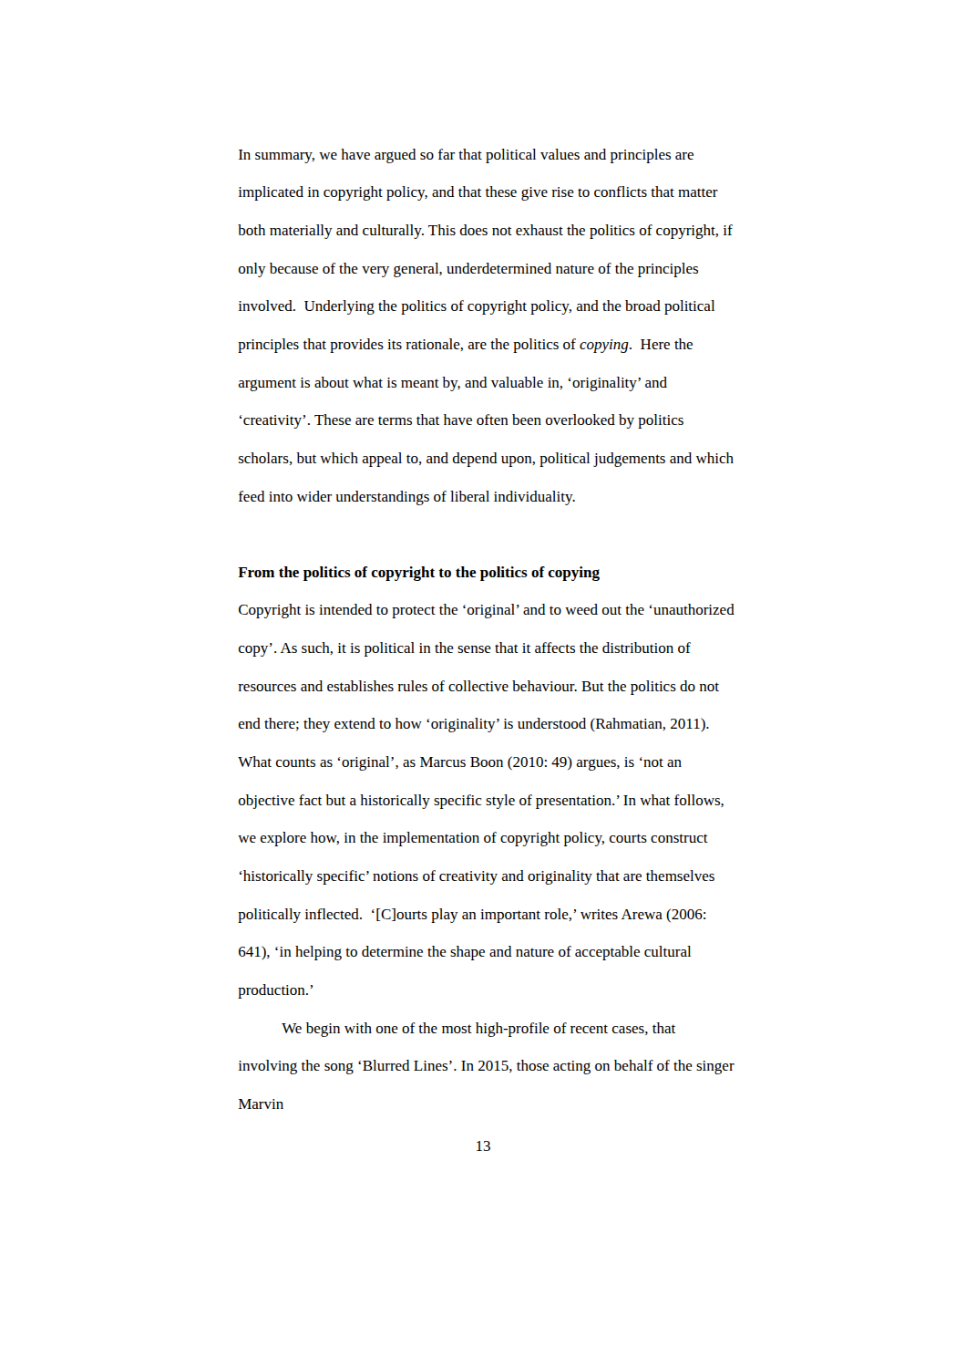In summary, we have argued so far that political values and principles are implicated in copyright policy, and that these give rise to conflicts that matter both materially and culturally. This does not exhaust the politics of copyright, if only because of the very general, underdetermined nature of the principles involved. Underlying the politics of copyright policy, and the broad political principles that provides its rationale, are the politics of copying. Here the argument is about what is meant by, and valuable in, ‘originality’ and ‘creativity’. These are terms that have often been overlooked by politics scholars, but which appeal to, and depend upon, political judgements and which feed into wider understandings of liberal individuality.
From the politics of copyright to the politics of copying
Copyright is intended to protect the ‘original’ and to weed out the ‘unauthorized copy’. As such, it is political in the sense that it affects the distribution of resources and establishes rules of collective behaviour. But the politics do not end there; they extend to how ‘originality’ is understood (Rahmatian, 2011). What counts as ‘original’, as Marcus Boon (2010: 49) argues, is ‘not an objective fact but a historically specific style of presentation.’ In what follows, we explore how, in the implementation of copyright policy, courts construct ‘historically specific’ notions of creativity and originality that are themselves politically inflected. ‘[C]ourts play an important role,’ writes Arewa (2006: 641), ‘in helping to determine the shape and nature of acceptable cultural production.’
We begin with one of the most high-profile of recent cases, that involving the song ‘Blurred Lines’. In 2015, those acting on behalf of the singer Marvin
13